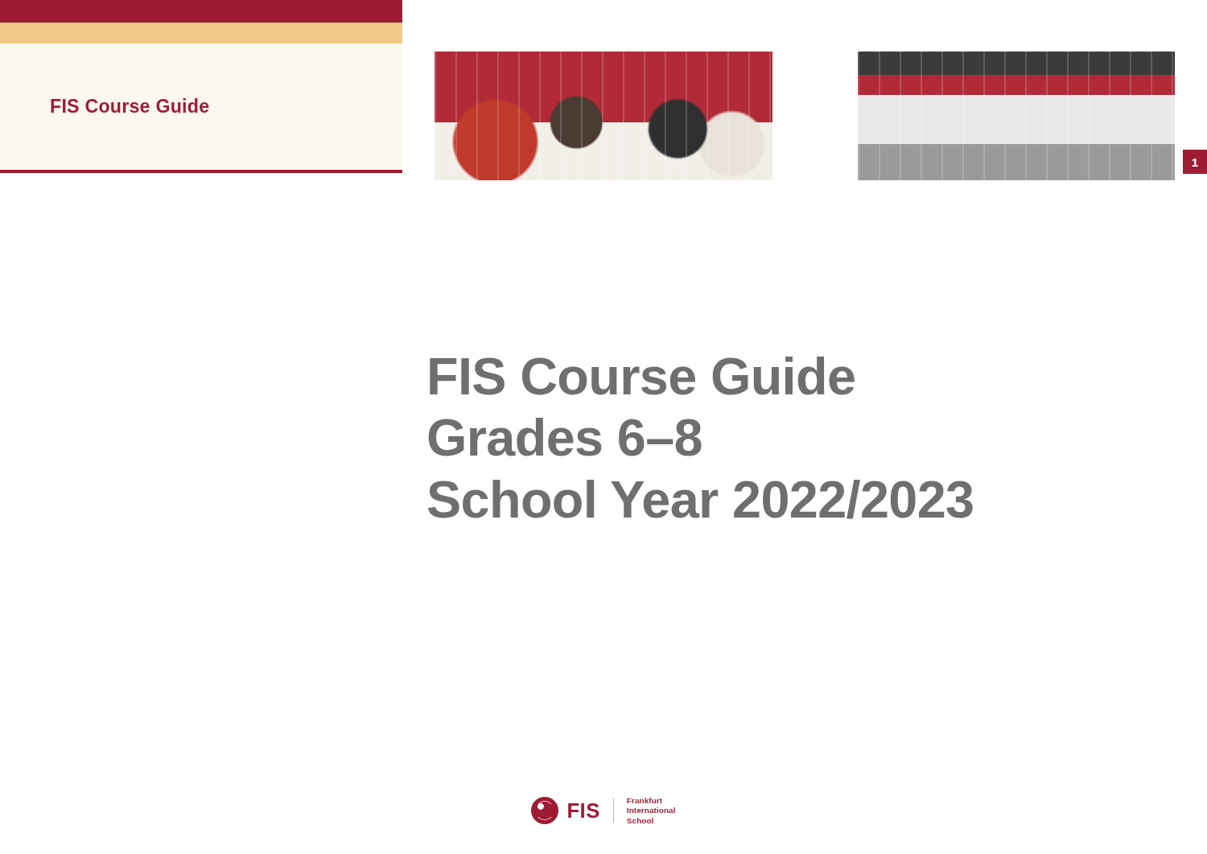FIS Course Guide
1
FIS Course Guide Grades 6–8 School Year 2022/2023
FIS
Frankfurt
International
School